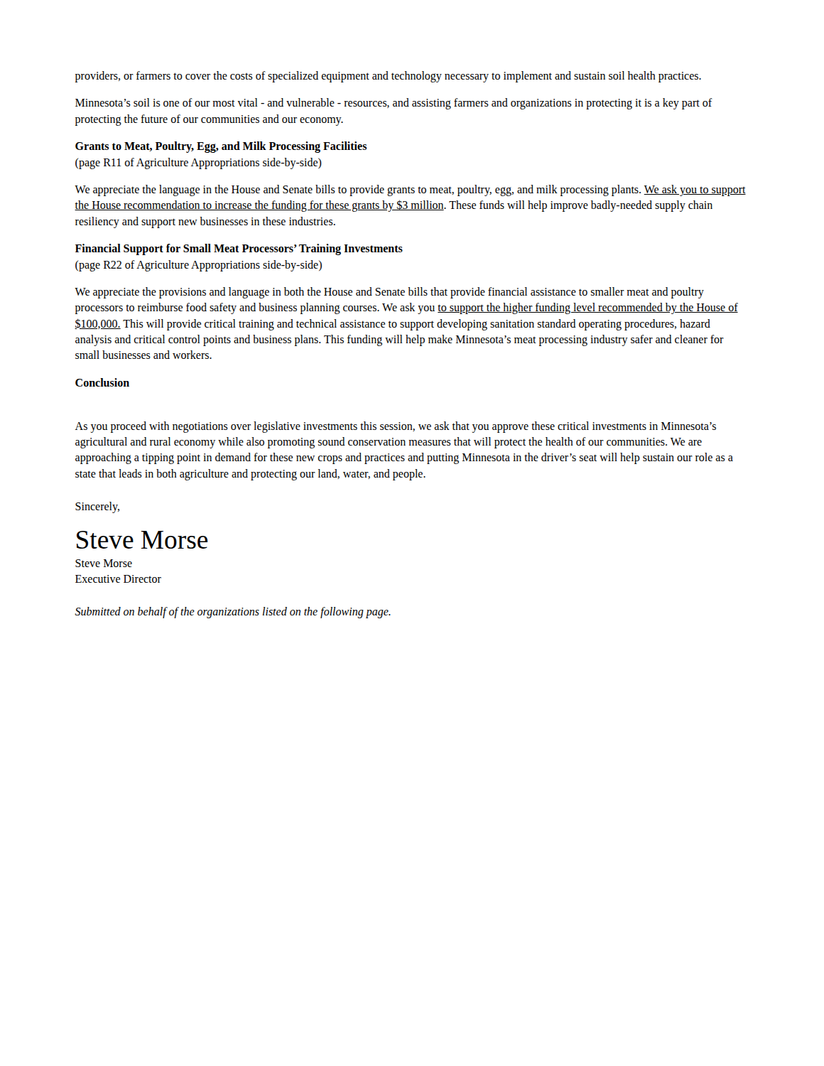providers, or farmers to cover the costs of specialized equipment and technology necessary to implement and sustain soil health practices.
Minnesota’s soil is one of our most vital - and vulnerable - resources, and assisting farmers and organizations in protecting it is a key part of protecting the future of our communities and our economy.
Grants to Meat, Poultry, Egg, and Milk Processing Facilities
(page R11 of Agriculture Appropriations side-by-side)
We appreciate the language in the House and Senate bills to provide grants to meat, poultry, egg, and milk processing plants. We ask you to support the House recommendation to increase the funding for these grants by $3 million. These funds will help improve badly-needed supply chain resiliency and support new businesses in these industries.
Financial Support for Small Meat Processors’ Training Investments
(page R22 of Agriculture Appropriations side-by-side)
We appreciate the provisions and language in both the House and Senate bills that provide financial assistance to smaller meat and poultry processors to reimburse food safety and business planning courses. We ask you to support the higher funding level recommended by the House of $100,000. This will provide critical training and technical assistance to support developing sanitation standard operating procedures, hazard analysis and critical control points and business plans. This funding will help make Minnesota’s meat processing industry safer and cleaner for small businesses and workers.
Conclusion
As you proceed with negotiations over legislative investments this session, we ask that you approve these critical investments in Minnesota’s agricultural and rural economy while also promoting sound conservation measures that will protect the health of our communities. We are approaching a tipping point in demand for these new crops and practices and putting Minnesota in the driver’s seat will help sustain our role as a state that leads in both agriculture and protecting our land, water, and people.
Sincerely,
Steve Morse
Steve Morse
Executive Director
Submitted on behalf of the organizations listed on the following page.